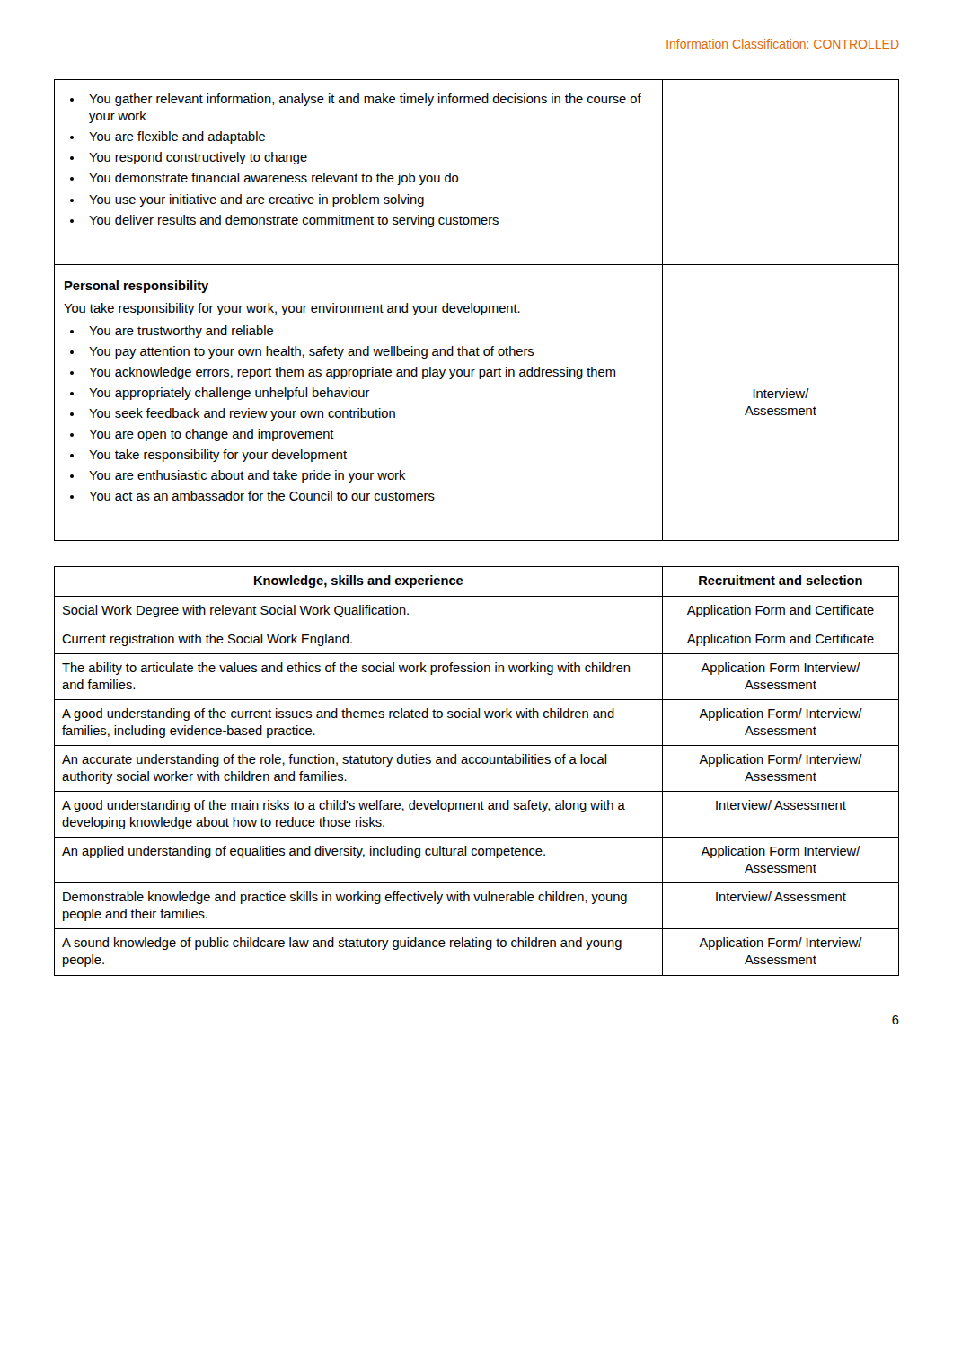Information Classification: CONTROLLED
| You gather relevant information, analyse it and make timely informed decisions in the course of your work You are flexible and adaptable You respond constructively to change You demonstrate financial awareness relevant to the job you do You use your initiative and are creative in problem solving You deliver results and demonstrate commitment to serving customers | |
| Personal responsibility You take responsibility for your work, your environment and your development. You are trustworthy and reliable You pay attention to your own health, safety and wellbeing and that of others You acknowledge errors, report them as appropriate and play your part in addressing them You appropriately challenge unhelpful behaviour You seek feedback and review your own contribution You are open to change and improvement You take responsibility for your development You are enthusiastic about and take pride in your work You act as an ambassador for the Council to our customers | Interview/ Assessment |
| Knowledge, skills and experience | Recruitment and selection |
| --- | --- |
| Social Work Degree with relevant Social Work Qualification. | Application Form and Certificate |
| Current registration with the Social Work England. | Application Form and Certificate |
| The ability to articulate the values and ethics of the social work profession in working with children and families. | Application Form Interview/ Assessment |
| A good understanding of the current issues and themes related to social work with children and families, including evidence-based practice. | Application Form/ Interview/ Assessment |
| An accurate understanding of the role, function, statutory duties and accountabilities of a local authority social worker with children and families. | Application Form/ Interview/ Assessment |
| A good understanding of the main risks to a child's welfare, development and safety, along with a developing knowledge about how to reduce those risks. | Interview/ Assessment |
| An applied understanding of equalities and diversity, including cultural competence. | Application Form Interview/ Assessment |
| Demonstrable knowledge and practice skills in working effectively with vulnerable children, young people and their families. | Interview/ Assessment |
| A sound knowledge of public childcare law and statutory guidance relating to children and young people. | Application Form/ Interview/ Assessment |
6